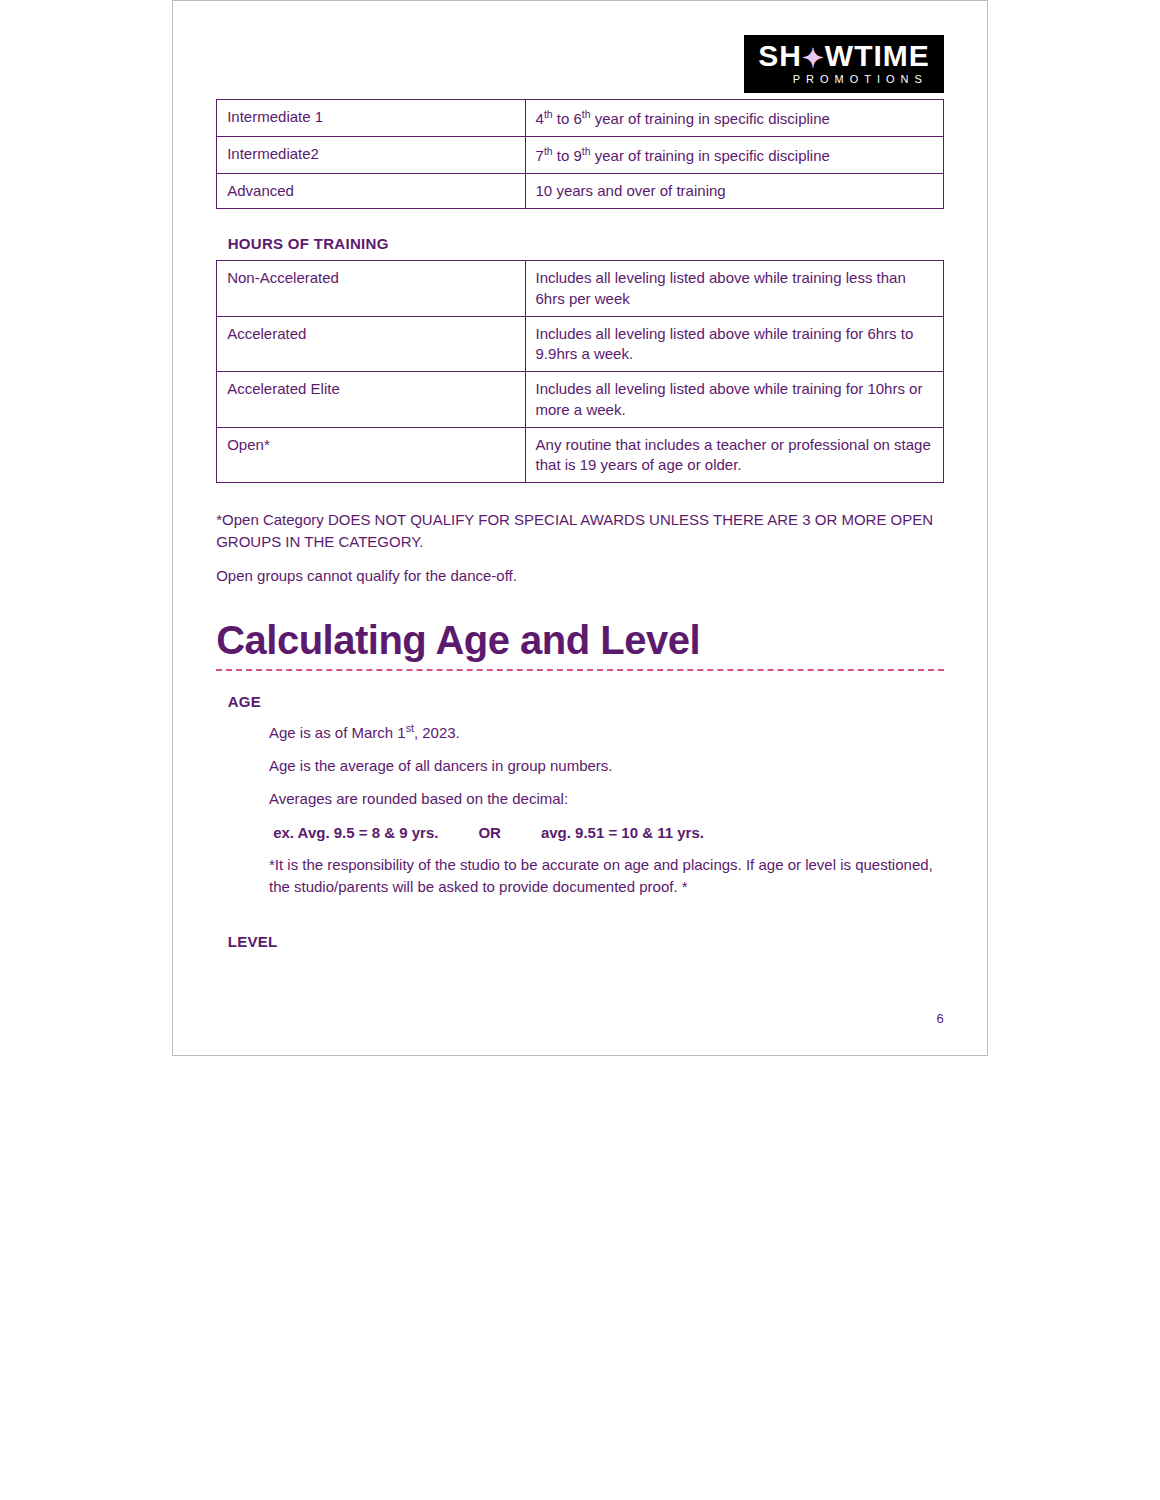SH✦WTIME
PROMOTIONS
| Intermediate 1 | 4 th to 6 th year of training in specific discipline |
| Intermediate2 | 7 th to 9 th year of training in specific discipline |
| Advanced | 10 years and over of training |
HOURS OF TRAINING
| Non-Accelerated | Includes all leveling listed above while training less than 6hrs per week |
| Accelerated | Includes all leveling listed above while training for 6hrs to 9.9hrs a week. |
| Accelerated Elite | Includes all leveling listed above while training for 10hrs or more a week. |
| Open* | Any routine that includes a teacher or professional on stage that is 19 years of age or older. |
*Open Category DOES NOT QUALIFY FOR SPECIAL AWARDS UNLESS THERE ARE 3 OR MORE OPEN GROUPS IN THE CATEGORY.
Open groups cannot qualify for the dance-off.
Calculating Age and Level
AGE
Age is as of March 1st, 2023.
Age is the average of all dancers in group numbers.
Averages are rounded based on the decimal:
ex. Avg. 9.5 = 8 & 9 yrs. OR avg. 9.51 = 10 & 11 yrs.
*It is the responsibility of the studio to be accurate on age and placings. If age or level is questioned, the studio/parents will be asked to provide documented proof. *
LEVEL
6